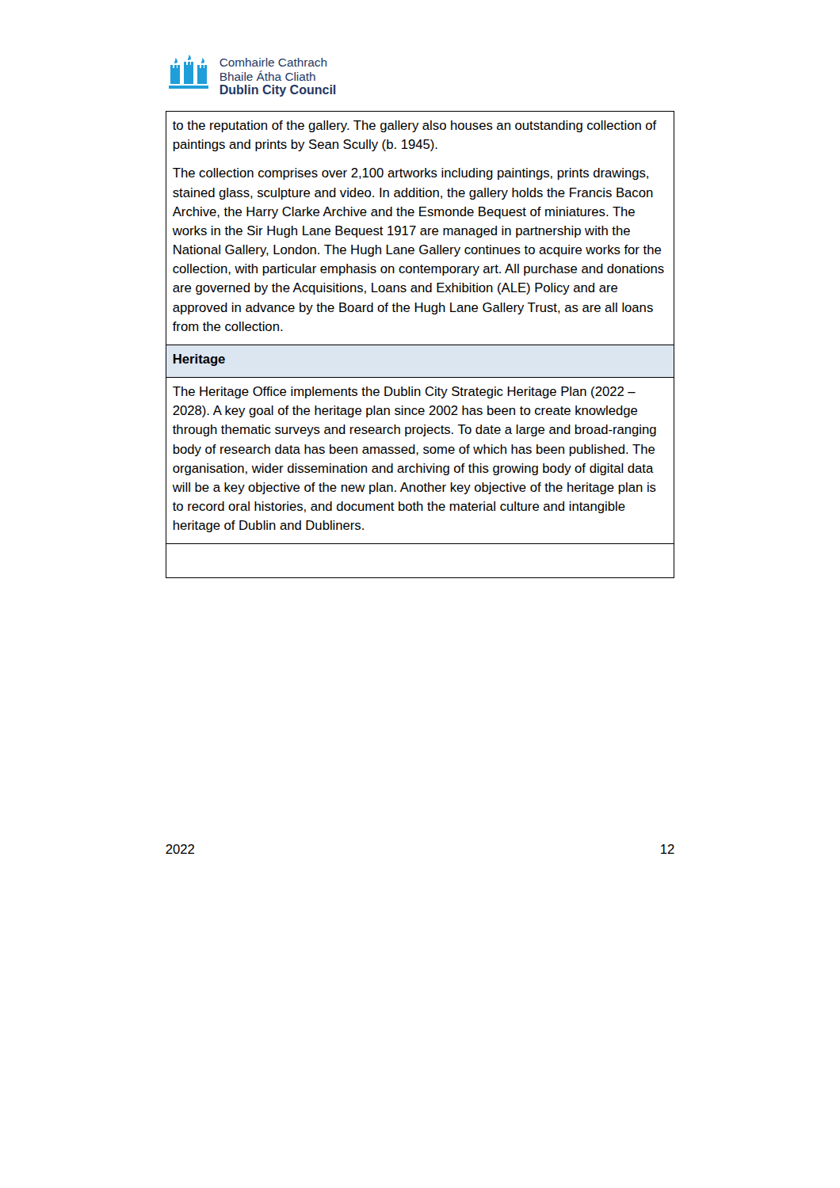Comhairle Cathrach
Bhaile Átha Cliath
Dublin City Council
| to the reputation of the gallery. The gallery also houses an outstanding collection of paintings and prints by Sean Scully (b. 1945). The collection comprises over 2,100 artworks including paintings, prints drawings, stained glass, sculpture and video. In addition, the gallery holds the Francis Bacon Archive, the Harry Clarke Archive and the Esmonde Bequest of miniatures. The works in the Sir Hugh Lane Bequest 1917 are managed in partnership with the National Gallery, London. The Hugh Lane Gallery continues to acquire works for the collection, with particular emphasis on contemporary art. All purchase and donations are governed by the Acquisitions, Loans and Exhibition (ALE) Policy and are approved in advance by the Board of the Hugh Lane Gallery Trust, as are all loans from the collection. |
| Heritage |
| The Heritage Office implements the Dublin City Strategic Heritage Plan (2022 – 2028). A key goal of the heritage plan since 2002 has been to create knowledge through thematic surveys and research projects. To date a large and broad-ranging body of research data has been amassed, some of which has been published. The organisation, wider dissemination and archiving of this growing body of digital data will be a key objective of the new plan. Another key objective of the heritage plan is to record oral histories, and document both the material culture and intangible heritage of Dublin and Dubliners. |
2022
12